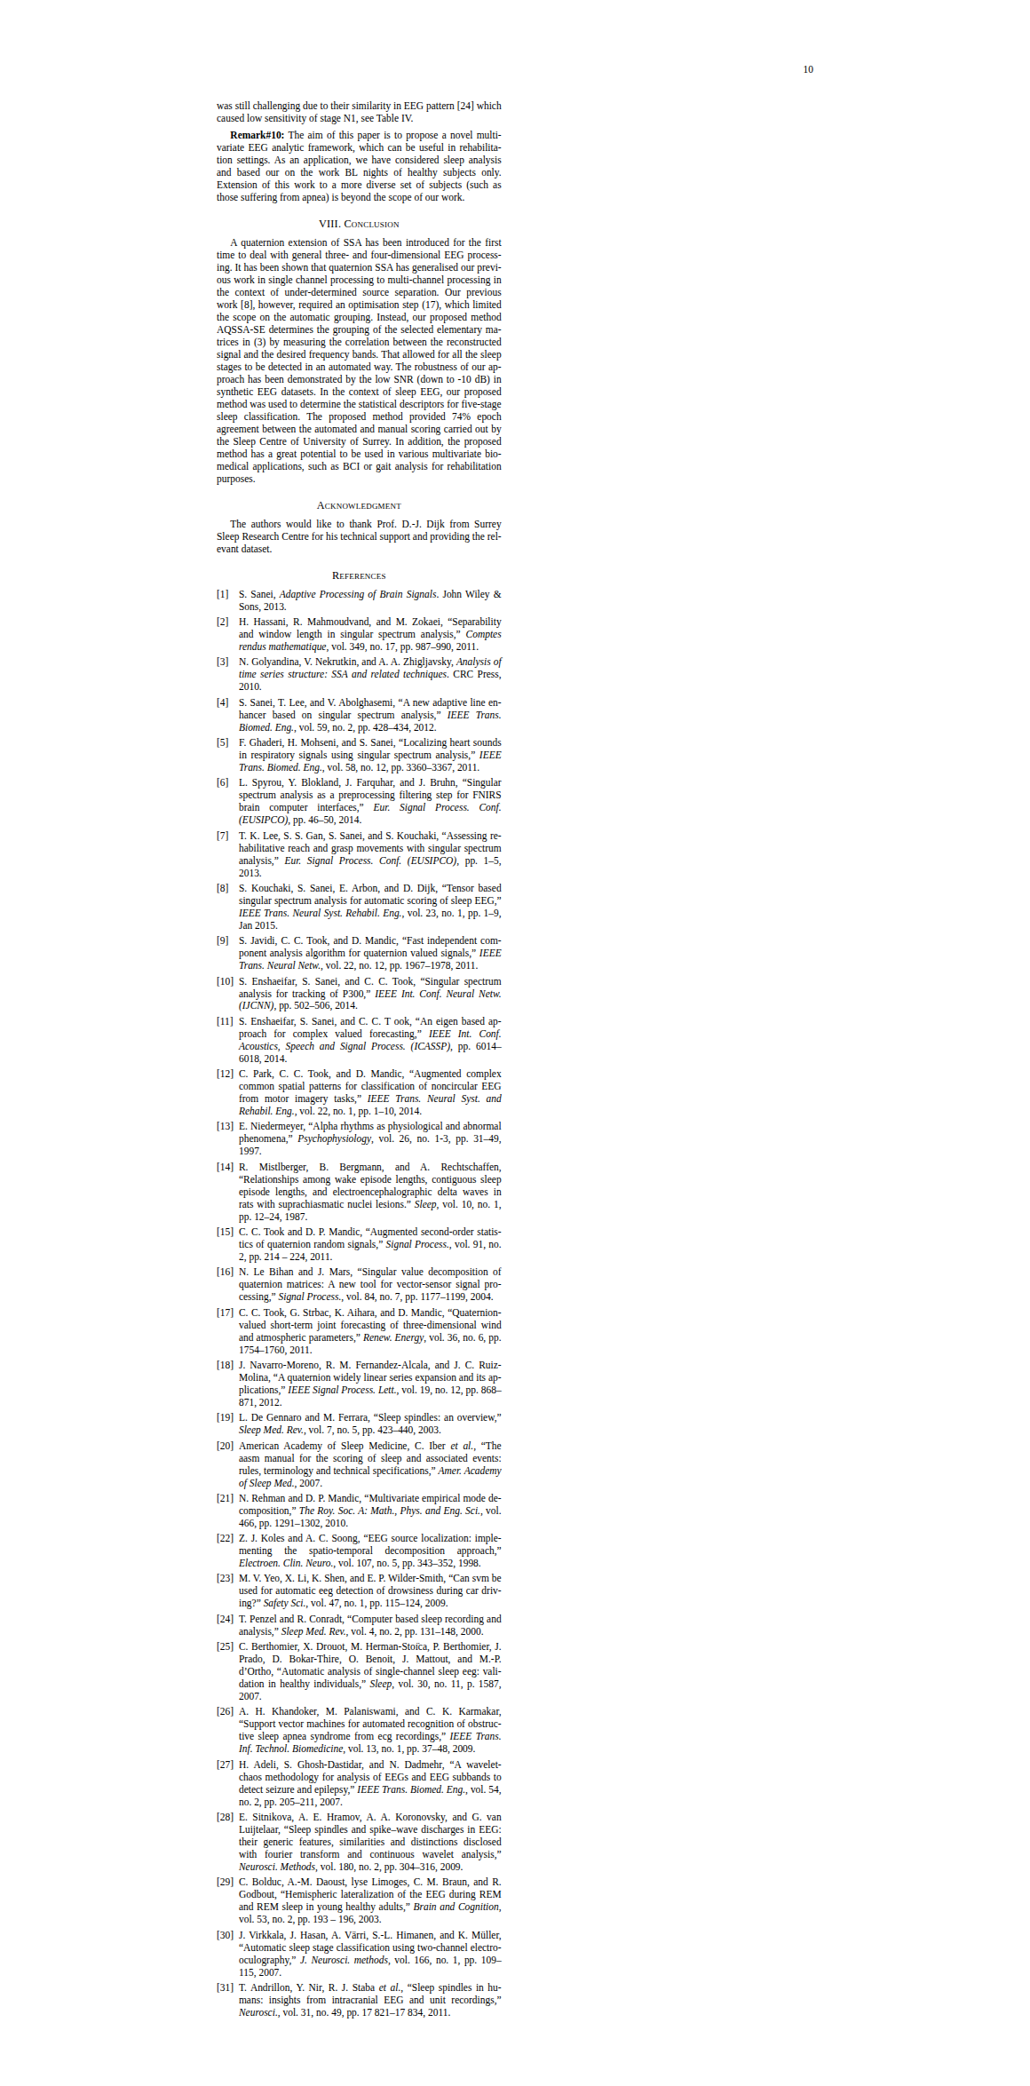10
was still challenging due to their similarity in EEG pattern [24] which caused low sensitivity of stage N1, see Table IV.
Remark#10: The aim of this paper is to propose a novel multivariate EEG analytic framework, which can be useful in rehabilitation settings. As an application, we have considered sleep analysis and based our on the work BL nights of healthy subjects only. Extension of this work to a more diverse set of subjects (such as those suffering from apnea) is beyond the scope of our work.
VIII. Conclusion
A quaternion extension of SSA has been introduced for the first time to deal with general three- and four-dimensional EEG processing. It has been shown that quaternion SSA has generalised our previous work in single channel processing to multi-channel processing in the context of under-determined source separation. Our previous work [8], however, required an optimisation step (17), which limited the scope on the automatic grouping. Instead, our proposed method AQSSA-SE determines the grouping of the selected elementary matrices in (3) by measuring the correlation between the reconstructed signal and the desired frequency bands. That allowed for all the sleep stages to be detected in an automated way. The robustness of our approach has been demonstrated by the low SNR (down to -10 dB) in synthetic EEG datasets. In the context of sleep EEG, our proposed method was used to determine the statistical descriptors for five-stage sleep classification. The proposed method provided 74% epoch agreement between the automated and manual scoring carried out by the Sleep Centre of University of Surrey. In addition, the proposed method has a great potential to be used in various multivariate biomedical applications, such as BCI or gait analysis for rehabilitation purposes.
Acknowledgment
The authors would like to thank Prof. D.-J. Dijk from Surrey Sleep Research Centre for his technical support and providing the relevant dataset.
References
[1] S. Sanei, Adaptive Processing of Brain Signals. John Wiley & Sons, 2013.
[2] H. Hassani, R. Mahmoudvand, and M. Zokaei, “Separability and window length in singular spectrum analysis,” Comptes rendus mathematique, vol. 349, no. 17, pp. 987–990, 2011.
[3] N. Golyandina, V. Nekrutkin, and A. A. Zhigljavsky, Analysis of time series structure: SSA and related techniques. CRC Press, 2010.
[4] S. Sanei, T. Lee, and V. Abolghasemi, “A new adaptive line enhancer based on singular spectrum analysis,” IEEE Trans. Biomed. Eng., vol. 59, no. 2, pp. 428–434, 2012.
[5] F. Ghaderi, H. Mohseni, and S. Sanei, “Localizing heart sounds in respiratory signals using singular spectrum analysis,” IEEE Trans. Biomed. Eng., vol. 58, no. 12, pp. 3360–3367, 2011.
[6] L. Spyrou, Y. Blokland, J. Farquhar, and J. Bruhn, “Singular spectrum analysis as a preprocessing filtering step for FNIRS brain computer interfaces,” Eur. Signal Process. Conf. (EUSIPCO), pp. 46–50, 2014.
[7] T. K. Lee, S. S. Gan, S. Sanei, and S. Kouchaki, “Assessing rehabilitative reach and grasp movements with singular spectrum analysis,” Eur. Signal Process. Conf. (EUSIPCO), pp. 1–5, 2013.
[8] S. Kouchaki, S. Sanei, E. Arbon, and D. Dijk, “Tensor based singular spectrum analysis for automatic scoring of sleep EEG,” IEEE Trans. Neural Syst. Rehabil. Eng., vol. 23, no. 1, pp. 1–9, Jan 2015.
[9] S. Javidi, C. C. Took, and D. Mandic, “Fast independent component analysis algorithm for quaternion valued signals,” IEEE Trans. Neural Netw., vol. 22, no. 12, pp. 1967–1978, 2011.
[10] S. Enshaeifar, S. Sanei, and C. C. Took, “Singular spectrum analysis for tracking of P300,” IEEE Int. Conf. Neural Netw. (IJCNN), pp. 502–506, 2014.
[11] S. Enshaeifar, S. Sanei, and C. C. T ook, “An eigen based approach for complex valued forecasting,” IEEE Int. Conf. Acoustics, Speech and Signal Process. (ICASSP), pp. 6014–6018, 2014.
[12] C. Park, C. C. Took, and D. Mandic, “Augmented complex common spatial patterns for classification of noncircular EEG from motor imagery tasks,” IEEE Trans. Neural Syst. and Rehabil. Eng., vol. 22, no. 1, pp. 1–10, 2014.
[13] E. Niedermeyer, “Alpha rhythms as physiological and abnormal phenomena,” Psychophysiology, vol. 26, no. 1-3, pp. 31–49, 1997.
[14] R. Mistlberger, B. Bergmann, and A. Rechtschaffen, “Relationships among wake episode lengths, contiguous sleep episode lengths, and electroencephalographic delta waves in rats with suprachiasmatic nuclei lesions.” Sleep, vol. 10, no. 1, pp. 12–24, 1987.
[15] C. C. Took and D. P. Mandic, “Augmented second-order statistics of quaternion random signals,” Signal Process., vol. 91, no. 2, pp. 214 – 224, 2011.
[16] N. Le Bihan and J. Mars, “Singular value decomposition of quaternion matrices: A new tool for vector-sensor signal processing,” Signal Process., vol. 84, no. 7, pp. 1177–1199, 2004.
[17] C. C. Took, G. Strbac, K. Aihara, and D. Mandic, “Quaternion-valued short-term joint forecasting of three-dimensional wind and atmospheric parameters,” Renew. Energy, vol. 36, no. 6, pp. 1754–1760, 2011.
[18] J. Navarro-Moreno, R. M. Fernandez-Alcala, and J. C. Ruiz-Molina, “A quaternion widely linear series expansion and its applications,” IEEE Signal Process. Lett., vol. 19, no. 12, pp. 868–871, 2012.
[19] L. De Gennaro and M. Ferrara, “Sleep spindles: an overview,” Sleep Med. Rev., vol. 7, no. 5, pp. 423–440, 2003.
[20] American Academy of Sleep Medicine, C. Iber et al., “The aasm manual for the scoring of sleep and associated events: rules, terminology and technical specifications,” Amer. Academy of Sleep Med., 2007.
[21] N. Rehman and D. P. Mandic, “Multivariate empirical mode decomposition,” The Roy. Soc. A: Math., Phys. and Eng. Sci., vol. 466, pp. 1291–1302, 2010.
[22] Z. J. Koles and A. C. Soong, “EEG source localization: implementing the spatio-temporal decomposition approach,” Electroen. Clin. Neuro., vol. 107, no. 5, pp. 343–352, 1998.
[23] M. V. Yeo, X. Li, K. Shen, and E. P. Wilder-Smith, “Can svm be used for automatic eeg detection of drowsiness during car driving?” Safety Sci., vol. 47, no. 1, pp. 115–124, 2009.
[24] T. Penzel and R. Conradt, “Computer based sleep recording and analysis,” Sleep Med. Rev., vol. 4, no. 2, pp. 131–148, 2000.
[25] C. Berthomier, X. Drouot, M. Herman-Stoı̈ca, P. Berthomier, J. Prado, D. Bokar-Thire, O. Benoit, J. Mattout, and M.-P. d’Ortho, “Automatic analysis of single-channel sleep eeg: validation in healthy individuals,” Sleep, vol. 30, no. 11, p. 1587, 2007.
[26] A. H. Khandoker, M. Palaniswami, and C. K. Karmakar, “Support vector machines for automated recognition of obstructive sleep apnea syndrome from ecg recordings,” IEEE Trans. Inf. Technol. Biomedicine, vol. 13, no. 1, pp. 37–48, 2009.
[27] H. Adeli, S. Ghosh-Dastidar, and N. Dadmehr, “A wavelet-chaos methodology for analysis of EEGs and EEG subbands to detect seizure and epilepsy,” IEEE Trans. Biomed. Eng., vol. 54, no. 2, pp. 205–211, 2007.
[28] E. Sitnikova, A. E. Hramov, A. A. Koronovsky, and G. van Luijtelaar, “Sleep spindles and spike–wave discharges in EEG: their generic features, similarities and distinctions disclosed with fourier transform and continuous wavelet analysis,” Neurosci. Methods, vol. 180, no. 2, pp. 304–316, 2009.
[29] C. Bolduc, A.-M. Daoust, lyse Limoges, C. M. Braun, and R. Godbout, “Hemispheric lateralization of the EEG during REM and REM sleep in young healthy adults,” Brain and Cognition, vol. 53, no. 2, pp. 193 – 196, 2003.
[30] J. Virkkala, J. Hasan, A. Värri, S.-L. Himanen, and K. Müller, “Automatic sleep stage classification using two-channel electro-oculography,” J. Neurosci. methods, vol. 166, no. 1, pp. 109–115, 2007.
[31] T. Andrillon, Y. Nir, R. J. Staba et al., “Sleep spindles in humans: insights from intracranial EEG and unit recordings,” Neurosci., vol. 31, no. 49, pp. 17 821–17 834, 2011.